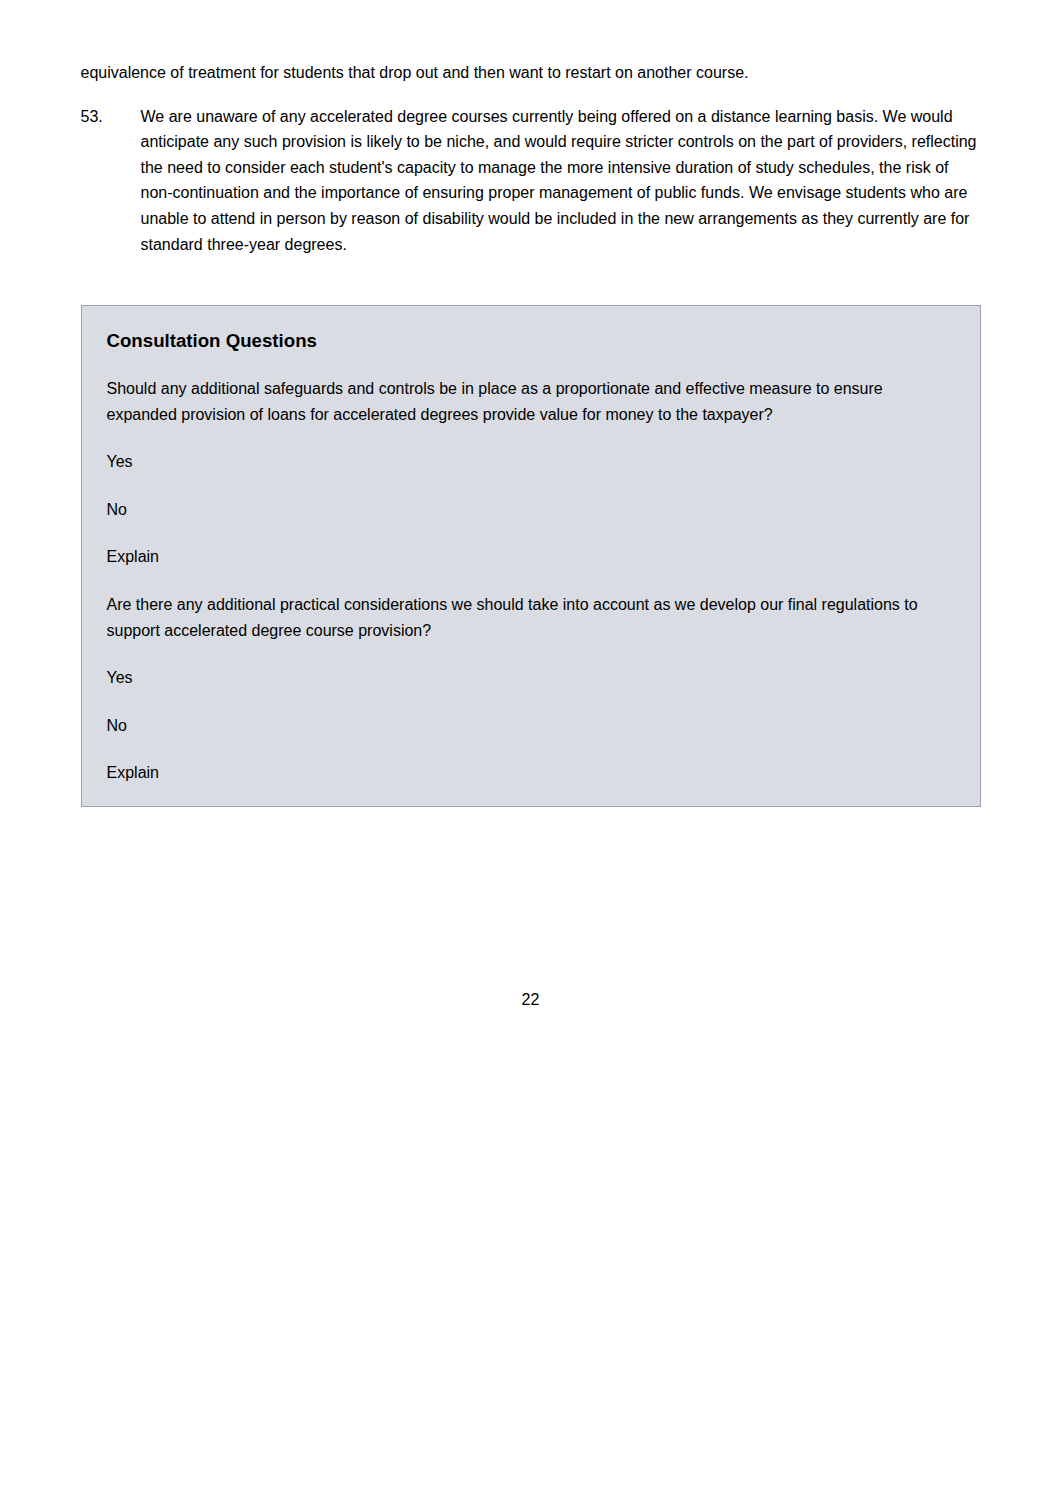equivalence of treatment for students that drop out and then want to restart on another course.
53.
We are unaware of any accelerated degree courses currently being offered on a distance learning basis. We would anticipate any such provision is likely to be niche, and would require stricter controls on the part of providers, reflecting the need to consider each student's capacity to manage the more intensive duration of study schedules, the risk of non-continuation and the importance of ensuring proper management of public funds. We envisage students who are unable to attend in person by reason of disability would be included in the new arrangements as they currently are for standard three-year degrees.
Consultation Questions
Should any additional safeguards and controls be in place as a proportionate and effective measure to ensure expanded provision of loans for accelerated degrees provide value for money to the taxpayer?
Yes
No
Explain
Are there any additional practical considerations we should take into account as we develop our final regulations to support accelerated degree course provision?
Yes
No
Explain
22